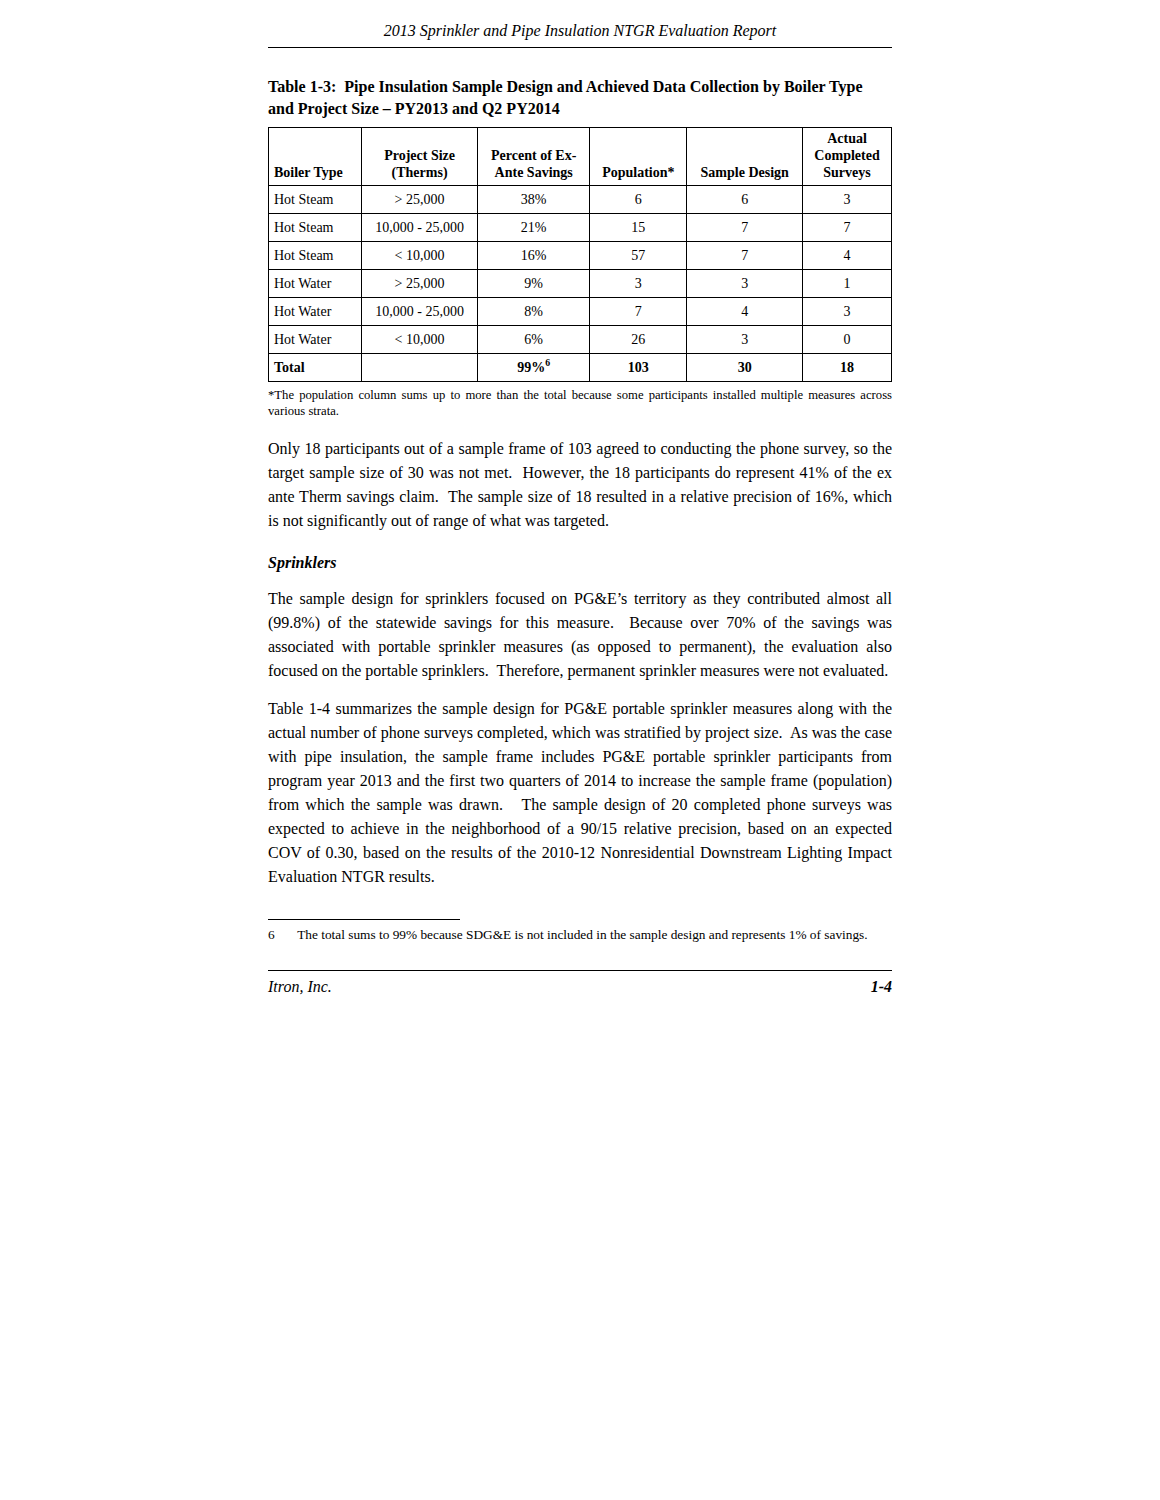2013 Sprinkler and Pipe Insulation NTGR Evaluation Report
Table 1-3: Pipe Insulation Sample Design and Achieved Data Collection by Boiler Type and Project Size – PY2013 and Q2 PY2014
| Boiler Type | Project Size (Therms) | Percent of Ex- Ante Savings | Population* | Sample Design | Actual Completed Surveys |
| --- | --- | --- | --- | --- | --- |
| Hot Steam | > 25,000 | 38% | 6 | 6 | 3 |
| Hot Steam | 10,000 - 25,000 | 21% | 15 | 7 | 7 |
| Hot Steam | < 10,000 | 16% | 57 | 7 | 4 |
| Hot Water | > 25,000 | 9% | 3 | 3 | 1 |
| Hot Water | 10,000 - 25,000 | 8% | 7 | 4 | 3 |
| Hot Water | < 10,000 | 6% | 26 | 3 | 0 |
| Total | | 99% 6 | 103 | 30 | 18 |
*The population column sums up to more than the total because some participants installed multiple measures across various strata.
Only 18 participants out of a sample frame of 103 agreed to conducting the phone survey, so the target sample size of 30 was not met. However, the 18 participants do represent 41% of the ex ante Therm savings claim. The sample size of 18 resulted in a relative precision of 16%, which is not significantly out of range of what was targeted.
Sprinklers
The sample design for sprinklers focused on PG&E’s territory as they contributed almost all (99.8%) of the statewide savings for this measure. Because over 70% of the savings was associated with portable sprinkler measures (as opposed to permanent), the evaluation also focused on the portable sprinklers. Therefore, permanent sprinkler measures were not evaluated.
Table 1-4 summarizes the sample design for PG&E portable sprinkler measures along with the actual number of phone surveys completed, which was stratified by project size. As was the case with pipe insulation, the sample frame includes PG&E portable sprinkler participants from program year 2013 and the first two quarters of 2014 to increase the sample frame (population) from which the sample was drawn. The sample design of 20 completed phone surveys was expected to achieve in the neighborhood of a 90/15 relative precision, based on an expected COV of 0.30, based on the results of the 2010-12 Nonresidential Downstream Lighting Impact Evaluation NTGR results.
6
The total sums to 99% because SDG&E is not included in the sample design and represents 1% of savings.
Itron, Inc.
1-4